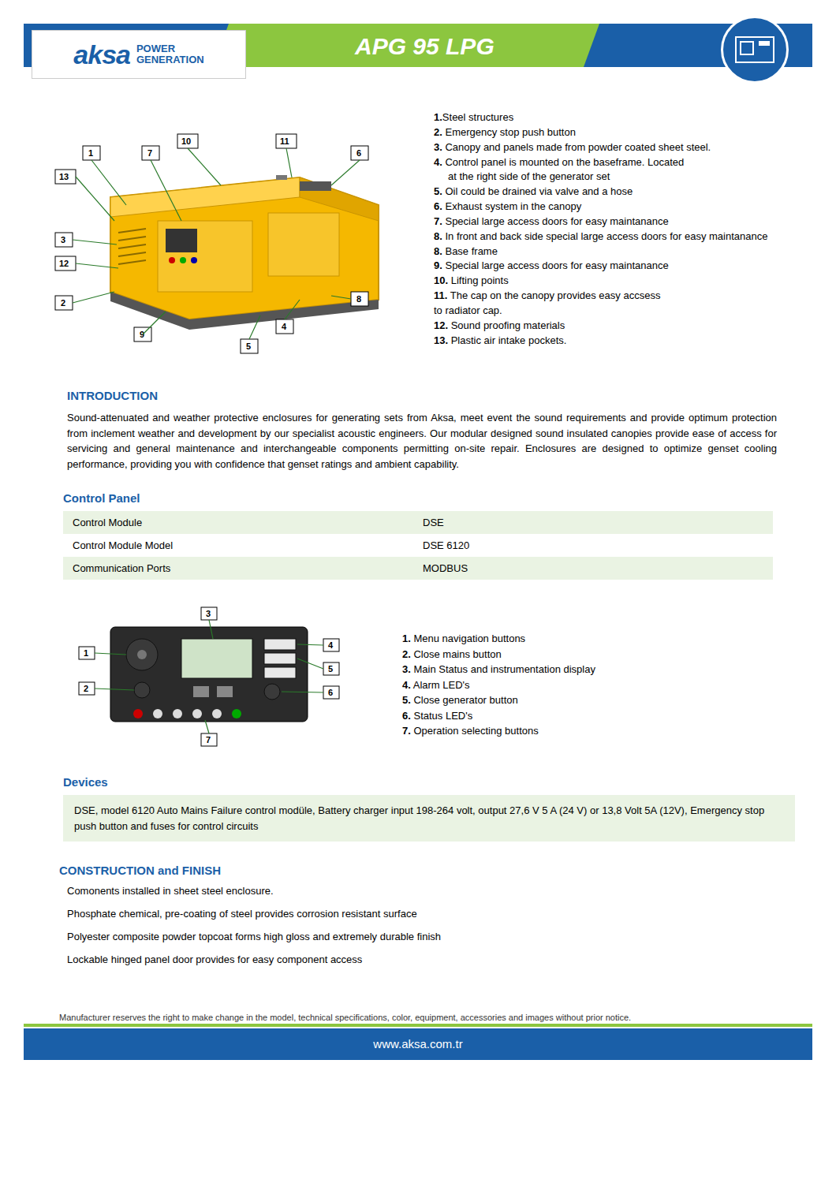aksa POWER
GENERATION
APG 95 LPG
1 13 3 12 2 9 5 4 8 6 11 10 7
1. Steel structures
2. Emergency stop push button
3. Canopy and panels made from powder coated sheet steel.
4. Control panel is mounted on the baseframe. Located
at the right side of the generator set
5. Oil could be drained via valve and a hose
6. Exhaust system in the canopy
7. Special large access doors for easy maintanance
8. In front and back side special large access doors for easy maintanance
8. Base frame
9. Special large access doors for easy maintanance
10. Lifting points
11. The cap on the canopy provides easy accsess
to radiator cap.
12. Sound proofing materials
13. Plastic air intake pockets.
INTRODUCTION
Sound-attenuated and weather protective enclosures for generating sets from Aksa, meet event the sound requirements and provide optimum protection from inclement weather and development by our specialist acoustic engineers. Our modular designed sound insulated canopies provide ease of access for servicing and general maintenance and interchangeable components permitting on-site repair. Enclosures are designed to optimize genset cooling performance, providing you with confidence that genset ratings and ambient capability.
Control Panel
| Control Module | DSE |
| Control Module Model | DSE 6120 |
| Communication Ports | MODBUS |
1 2 3 4 5 6 7
1. Menu navigation buttons
2. Close mains button
3. Main Status and instrumentation display
4. Alarm LED's
5. Close generator button
6. Status LED's
7. Operation selecting buttons
Devices
DSE, model 6120 Auto Mains Failure control modüle, Battery charger input 198-264 volt, output 27,6 V 5 A (24 V) or 13,8 Volt 5A (12V), Emergency stop push button and fuses for control circuits
CONSTRUCTION and FINISH
Comonents installed in sheet steel enclosure.
Phosphate chemical, pre-coating of steel provides corrosion resistant surface
Polyester composite powder topcoat forms high gloss and extremely durable finish
Lockable hinged panel door provides for easy component access
Manufacturer reserves the right to make change in the model, technical specifications, color, equipment, accessories and images without prior notice.
www.aksa.com.tr